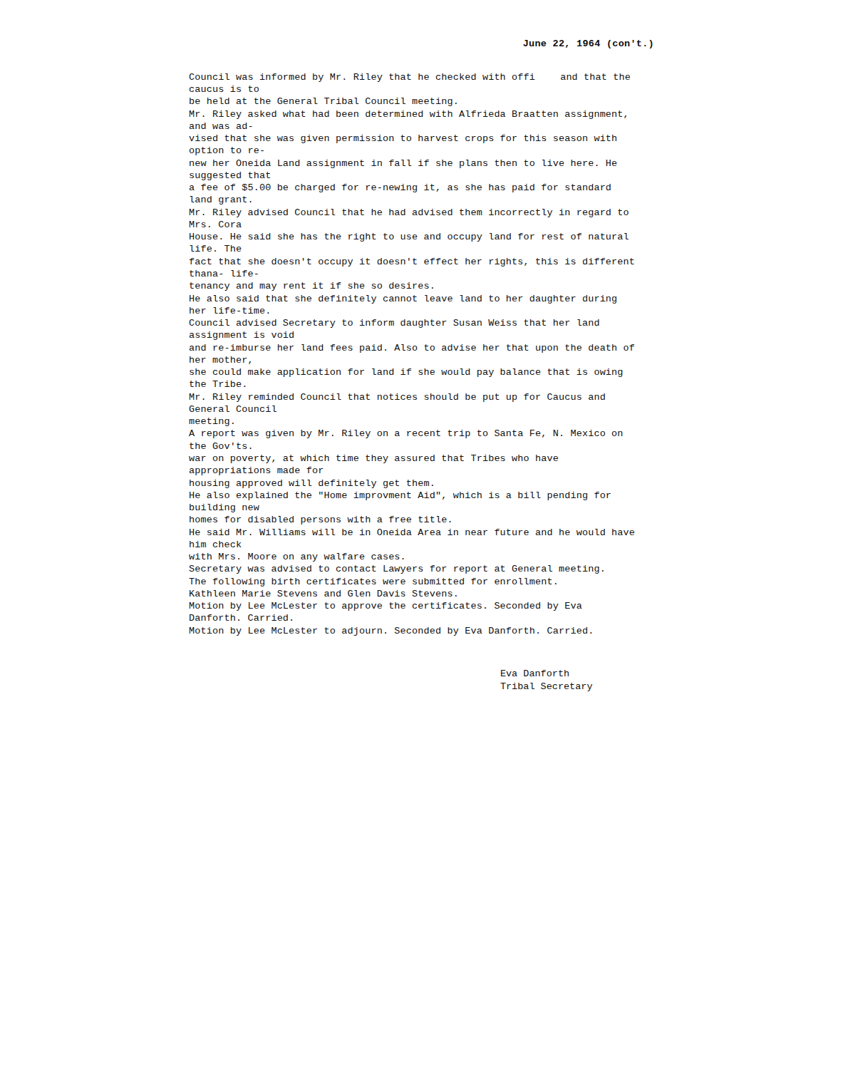June 22, 1964 (con't.)
Council was informed by Mr. Riley that he checked with offi and that the caucus is to
be held at the General Tribal Council meeting.
Mr. Riley asked what had been determined with Alfrieda Braatten assignment, and was ad-
vised that she was given permission to harvest crops for this season with option to re-
new her Oneida Land assignment in fall if she plans then to live here. He suggested that
a fee of $5.00 be charged for re-newing it, as she has paid for standard land grant.
Mr. Riley advised Council that he had advised them incorrectly in regard to Mrs. Cora
House. He said she has the right to use and occupy land for rest of natural life. The
fact that she doesn't occupy it doesn't effect her rights, this is different thana- life-
tenancy and may rent it if she so desires.
He also said that she definitely cannot leave land to her daughter during her life-time.
Council advised Secretary to inform daughter Susan Weiss that her land assignment is void
and re-imburse her land fees paid. Also to advise her that upon the death of her mother,
she could make application for land if she would pay balance that is owing the Tribe.
Mr. Riley reminded Council that notices should be put up for Caucus and General Council
meeting.
A report was given by Mr. Riley on a recent trip to Santa Fe, N. Mexico on the Gov'ts.
war on poverty, at which time they assured that Tribes who have appropriations made for
housing approved will definitely get them.
He also explained the "Home improvment Aid", which is a bill pending for building new
homes for disabled persons with a free title.
He said Mr. Williams will be in Oneida Area in near future and he would have him check
with Mrs. Moore on any walfare cases.
Secretary was advised to contact Lawyers for report at General meeting.
The following birth certificates were submitted for enrollment.
Kathleen Marie Stevens and Glen Davis Stevens.
Motion by Lee McLester to approve the certificates. Seconded by Eva Danforth. Carried.
Motion by Lee McLester to adjourn. Seconded by Eva Danforth. Carried.
Eva Danforth Tribal Secretary